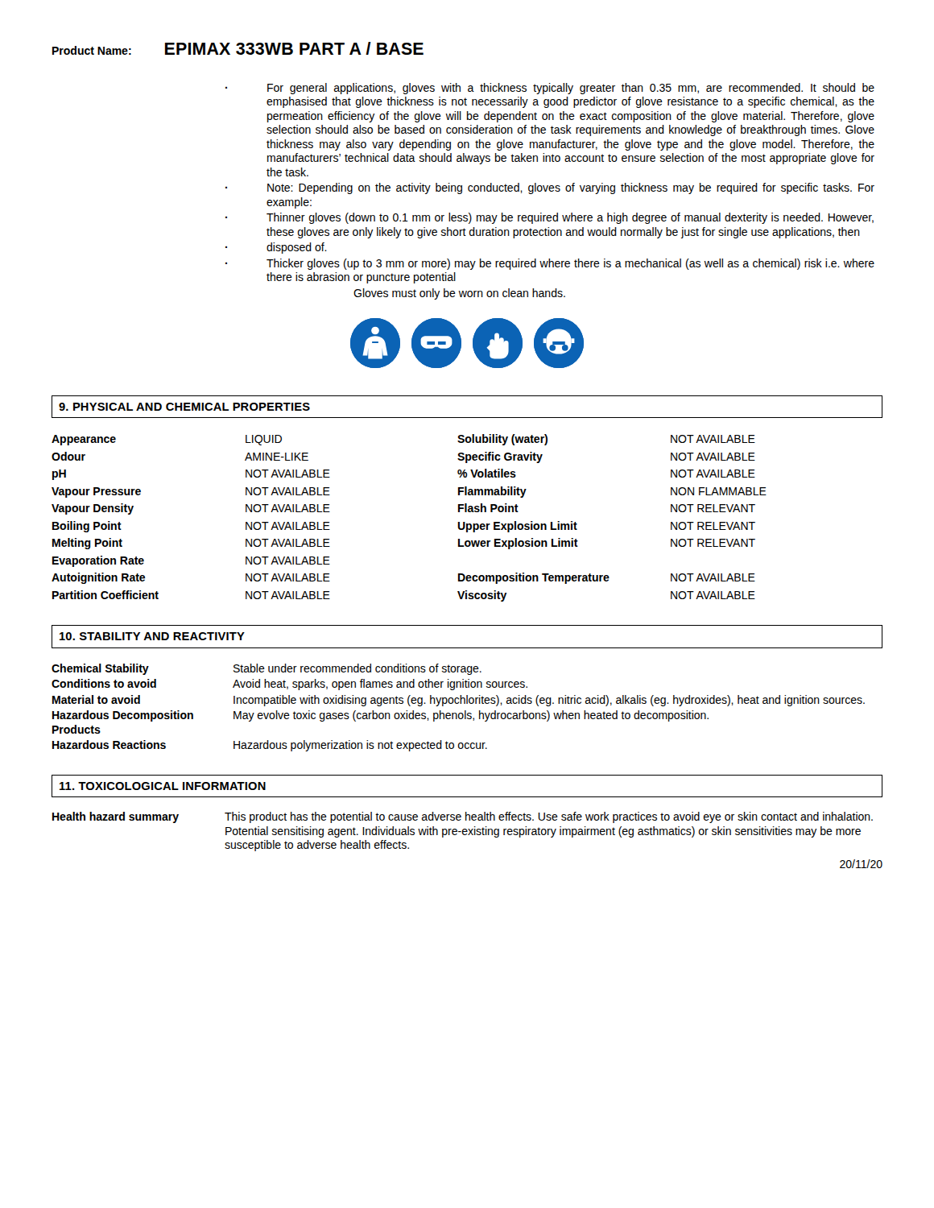Product Name:
EPIMAX 333WB PART A / BASE
For general applications, gloves with a thickness typically greater than 0.35 mm, are recommended. It should be emphasised that glove thickness is not necessarily a good predictor of glove resistance to a specific chemical, as the permeation efficiency of the glove will be dependent on the exact composition of the glove material. Therefore, glove selection should also be based on consideration of the task requirements and knowledge of breakthrough times. Glove thickness may also vary depending on the glove manufacturer, the glove type and the glove model. Therefore, the manufacturers’ technical data should always be taken into account to ensure selection of the most appropriate glove for the task.
Note: Depending on the activity being conducted, gloves of varying thickness may be required for specific tasks. For example:
Thinner gloves (down to 0.1 mm or less) may be required where a high degree of manual dexterity is needed. However, these gloves are only likely to give short duration protection and would normally be just for single use applications, then
disposed of.
Thicker gloves (up to 3 mm or more) may be required where there is a mechanical (as well as a chemical) risk i.e. where there is abrasion or puncture potential
Gloves must only be worn on clean hands.
9. PHYSICAL AND CHEMICAL PROPERTIES
| Appearance | LIQUID | Solubility (water) | NOT AVAILABLE |
| Odour | AMINE-LIKE | Specific Gravity | NOT AVAILABLE |
| pH | NOT AVAILABLE | % Volatiles | NOT AVAILABLE |
| Vapour Pressure | NOT AVAILABLE | Flammability | NON FLAMMABLE |
| Vapour Density | NOT AVAILABLE | Flash Point | NOT RELEVANT |
| Boiling Point | NOT AVAILABLE | Upper Explosion Limit | NOT RELEVANT |
| Melting Point | NOT AVAILABLE | Lower Explosion Limit | NOT RELEVANT |
| Evaporation Rate | NOT AVAILABLE | | |
| Autoignition Rate | NOT AVAILABLE | Decomposition Temperature | NOT AVAILABLE |
| Partition Coefficient | NOT AVAILABLE | Viscosity | NOT AVAILABLE |
10. STABILITY AND REACTIVITY
| Chemical Stability | Stable under recommended conditions of storage. |
| Conditions to avoid | Avoid heat, sparks, open flames and other ignition sources. |
| Material to avoid | Incompatible with oxidising agents (eg. hypochlorites), acids (eg. nitric acid), alkalis (eg. hydroxides), heat and ignition sources. |
| Hazardous Decomposition Products | May evolve toxic gases (carbon oxides, phenols, hydrocarbons) when heated to decomposition. |
| Hazardous Reactions | Hazardous polymerization is not expected to occur. |
11. TOXICOLOGICAL INFORMATION
Health hazard summary
This product has the potential to cause adverse health effects. Use safe work practices to avoid eye or skin contact and inhalation. Potential sensitising agent. Individuals with pre-existing respiratory impairment (eg asthmatics) or skin sensitivities may be more susceptible to adverse health effects.
20/11/20